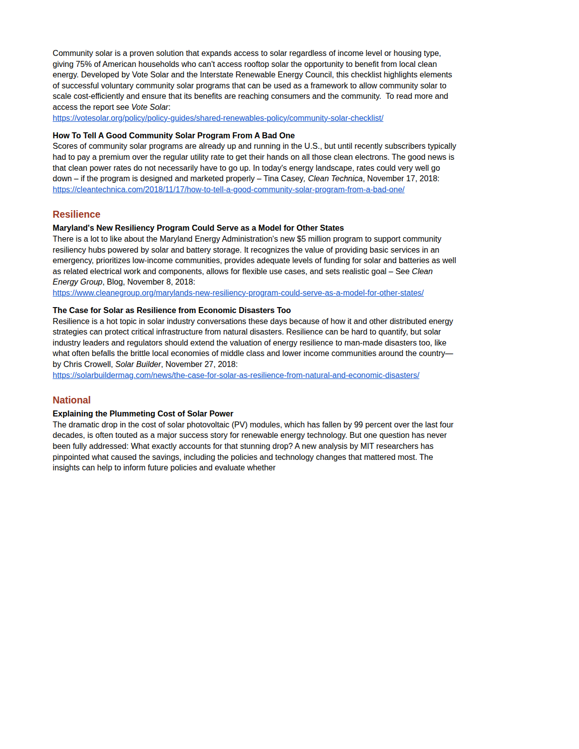Community solar is a proven solution that expands access to solar regardless of income level or housing type, giving 75% of American households who can't access rooftop solar the opportunity to benefit from local clean energy. Developed by Vote Solar and the Interstate Renewable Energy Council, this checklist highlights elements of successful voluntary community solar programs that can be used as a framework to allow community solar to scale cost-efficiently and ensure that its benefits are reaching consumers and the community. To read more and access the report see Vote Solar:
https://votesolar.org/policy/policy-guides/shared-renewables-policy/community-solar-checklist/
How To Tell A Good Community Solar Program From A Bad One
Scores of community solar programs are already up and running in the U.S., but until recently subscribers typically had to pay a premium over the regular utility rate to get their hands on all those clean electrons. The good news is that clean power rates do not necessarily have to go up. In today's energy landscape, rates could very well go down – if the program is designed and marketed properly – Tina Casey, Clean Technica, November 17, 2018:
https://cleantechnica.com/2018/11/17/how-to-tell-a-good-community-solar-program-from-a-bad-one/
Resilience
Maryland's New Resiliency Program Could Serve as a Model for Other States
There is a lot to like about the Maryland Energy Administration's new $5 million program to support community resiliency hubs powered by solar and battery storage. It recognizes the value of providing basic services in an emergency, prioritizes low-income communities, provides adequate levels of funding for solar and batteries as well as related electrical work and components, allows for flexible use cases, and sets realistic goal – See Clean Energy Group, Blog, November 8, 2018:
https://www.cleanegroup.org/marylands-new-resiliency-program-could-serve-as-a-model-for-other-states/
The Case for Solar as Resilience from Economic Disasters Too
Resilience is a hot topic in solar industry conversations these days because of how it and other distributed energy strategies can protect critical infrastructure from natural disasters. Resilience can be hard to quantify, but solar industry leaders and regulators should extend the valuation of energy resilience to man-made disasters too, like what often befalls the brittle local economies of middle class and lower income communities around the country—by Chris Crowell, Solar Builder, November 27, 2018:
https://solarbuildermag.com/news/the-case-for-solar-as-resilience-from-natural-and-economic-disasters/
National
Explaining the Plummeting Cost of Solar Power
The dramatic drop in the cost of solar photovoltaic (PV) modules, which has fallen by 99 percent over the last four decades, is often touted as a major success story for renewable energy technology. But one question has never been fully addressed: What exactly accounts for that stunning drop? A new analysis by MIT researchers has pinpointed what caused the savings, including the policies and technology changes that mattered most. The insights can help to inform future policies and evaluate whether